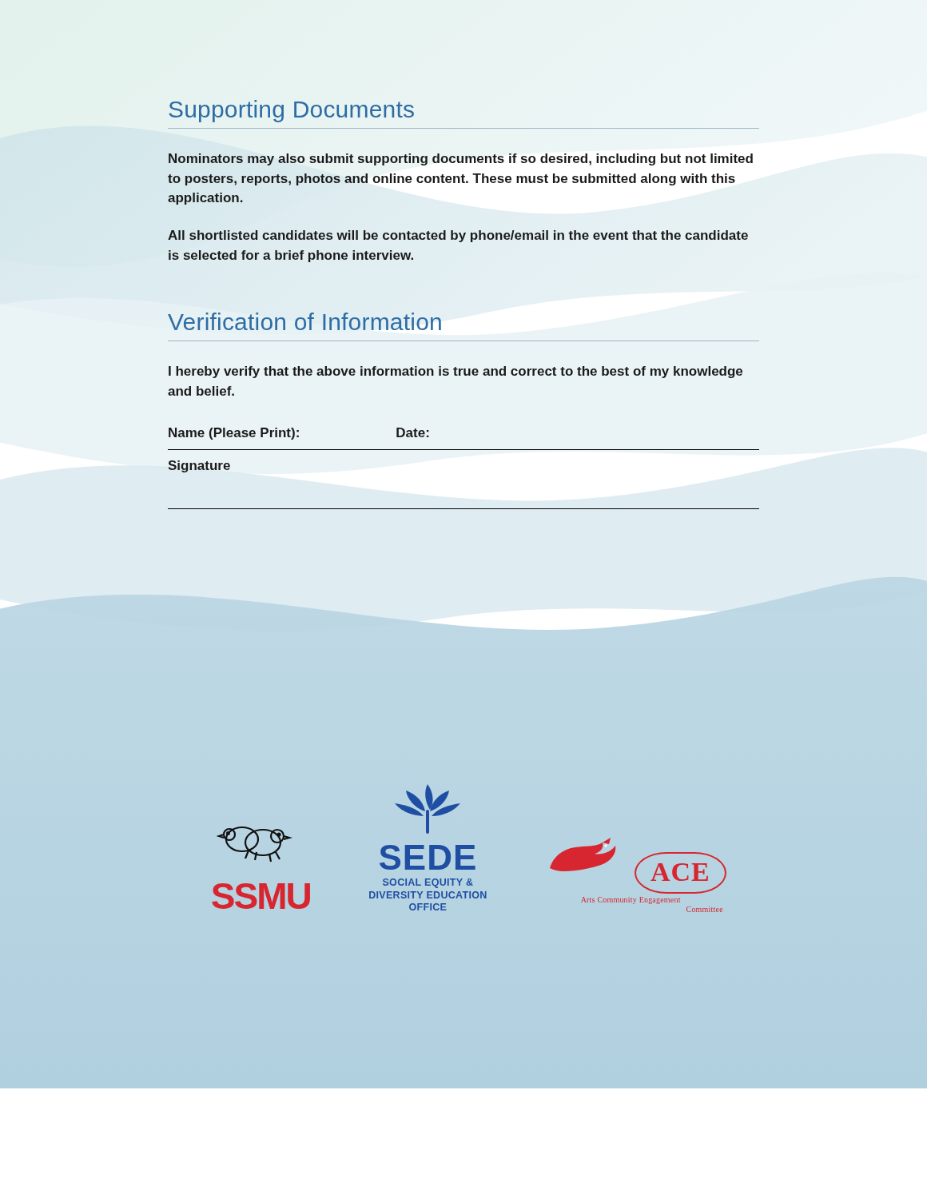Supporting Documents
Nominators may also submit supporting documents if so desired, including but not limited to posters, reports, photos and online content. These must be submitted along with this application.
All shortlisted candidates will be contacted by phone/email in the event that the candidate is selected for a brief phone interview.
Verification of Information
I hereby verify that the above information is true and correct to the best of my knowledge and belief.
Name (Please Print): Date:
Signature
SSMU
SEDE
SOCIAL EQUITY &
DIVERSITY EDUCATION
OFFICE
ACE
Arts Community Engagement Committee